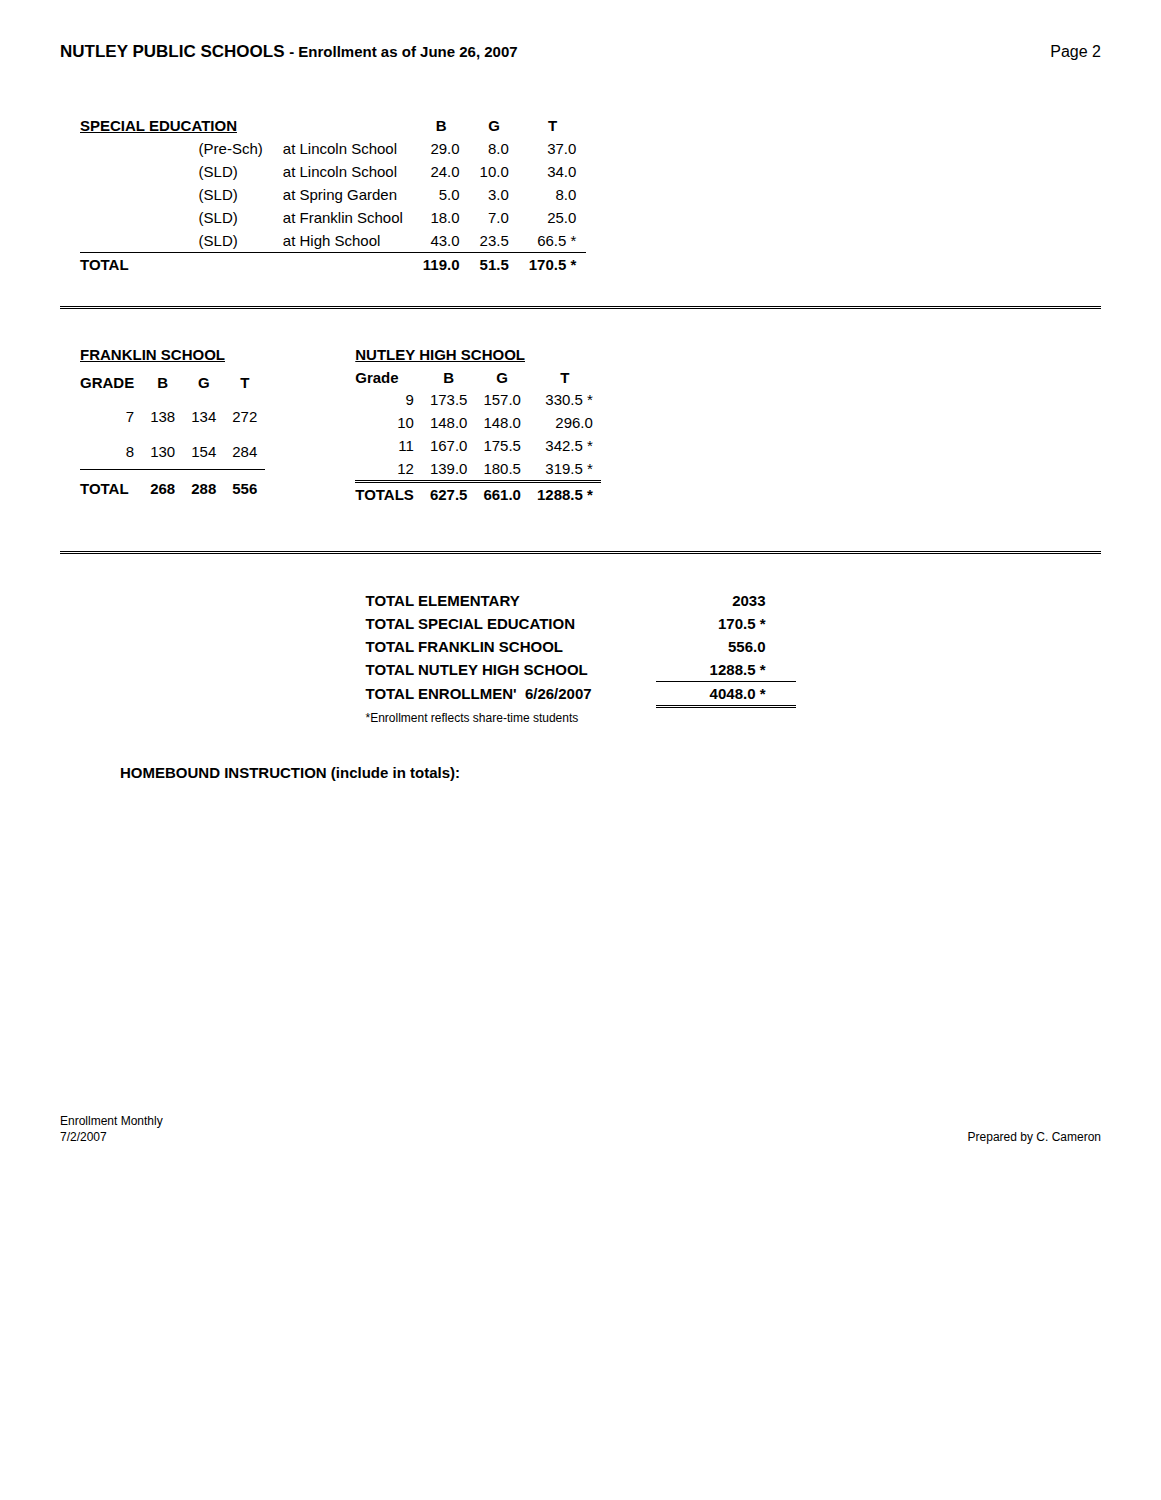NUTLEY PUBLIC SCHOOLS - Enrollment as of June 26, 2007
Page 2
| SPECIAL EDUCATION | | B | G | T |
| | (Pre-Sch) | at Lincoln School | 29.0 | 8.0 | 37.0 |
| | (SLD) | at Lincoln School | 24.0 | 10.0 | 34.0 |
| | (SLD) | at Spring Garden | 5.0 | 3.0 | 8.0 |
| | (SLD) | at Franklin School | 18.0 | 7.0 | 25.0 |
| | (SLD) | at High School | 43.0 | 23.5 | 66.5 * |
| TOTAL | | | 119.0 | 51.5 | 170.5 * |
FRANKLIN SCHOOL
| GRADE | B | G | T |
| --- | --- | --- | --- |
| 7 | 138 | 134 | 272 |
| 8 | 130 | 154 | 284 |
| TOTAL | 268 | 288 | 556 |
NUTLEY HIGH SCHOOL
| Grade | B | G | T |
| --- | --- | --- | --- |
| 9 | 173.5 | 157.0 | 330.5 * |
| 10 | 148.0 | 148.0 | 296.0 |
| 11 | 167.0 | 175.5 | 342.5 * |
| 12 | 139.0 | 180.5 | 319.5 * |
| TOTALS | 627.5 | 661.0 | 1288.5 * |
| TOTAL ELEMENTARY | 2033 |
| TOTAL SPECIAL EDUCATION | 170.5 * |
| TOTAL FRANKLIN SCHOOL | 556.0 |
| TOTAL NUTLEY HIGH SCHOOL | 1288.5 * |
| TOTAL ENROLLMEN' 6/26/2007 | 4048.0 * |
*Enrollment reflects share-time students
HOMEBOUND INSTRUCTION (include in totals):
Enrollment Monthly
7/2/2007
Prepared by C. Cameron